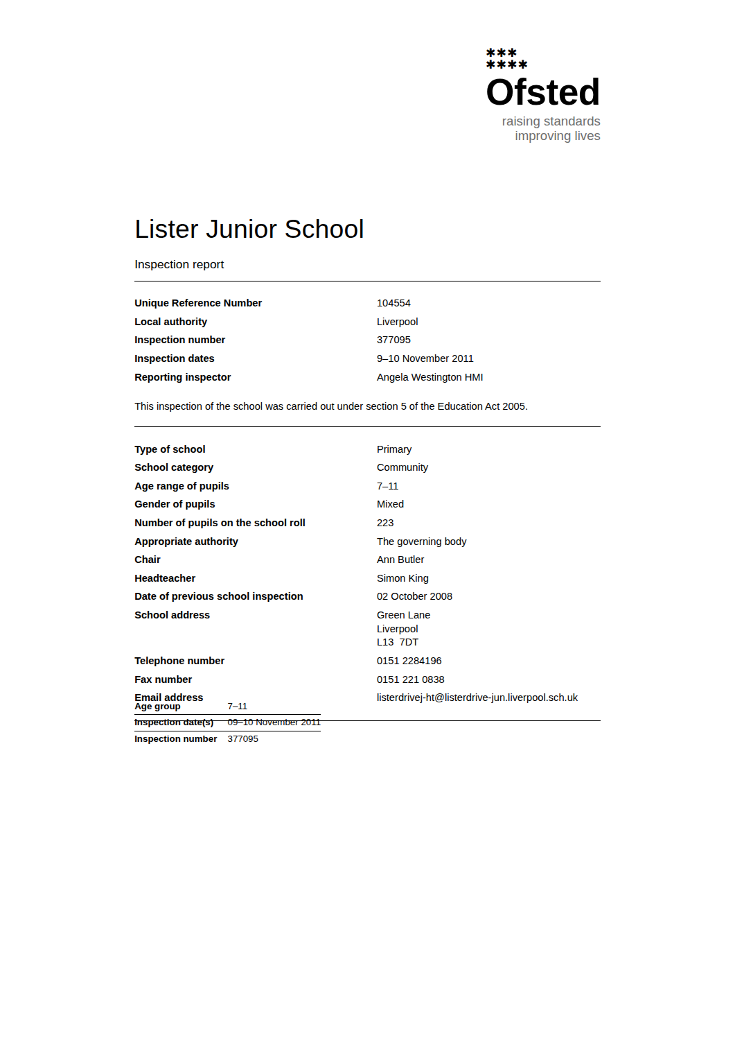✱✱✱
✱✱✱✱
Ofsted
raising standards
improving lives
Lister Junior School
Inspection report
| Unique Reference Number | 104554 |
| Local authority | Liverpool |
| Inspection number | 377095 |
| Inspection dates | 9–10 November 2011 |
| Reporting inspector | Angela Westington HMI |
This inspection of the school was carried out under section 5 of the Education Act 2005.
| Type of school | Primary |
| School category | Community |
| Age range of pupils | 7–11 |
| Gender of pupils | Mixed |
| Number of pupils on the school roll | 223 |
| Appropriate authority | The governing body |
| Chair | Ann Butler |
| Headteacher | Simon King |
| Date of previous school inspection | 02 October 2008 |
| School address | Green Lane Liverpool L13 7DT |
| Telephone number | 0151 2284196 |
| Fax number | 0151 221 0838 |
| Email address | listerdrivej-ht@listerdrive-jun.liverpool.sch.uk |
| Age group | 7–11 |
| Inspection date(s) | 09–10 November 2011 |
| Inspection number | 377095 |